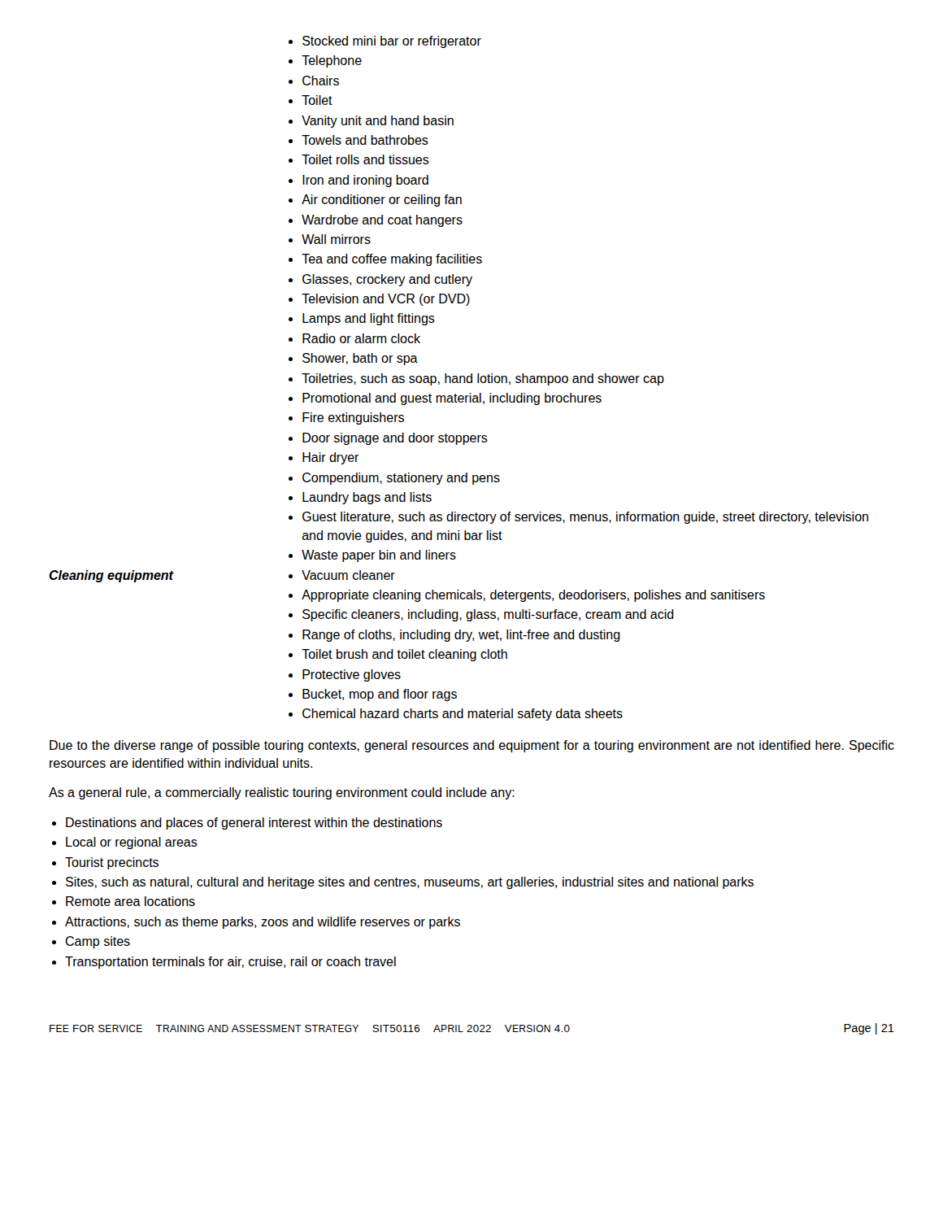| | Stocked mini bar or refrigerator Telephone Chairs Toilet Vanity unit and hand basin Towels and bathrobes Toilet rolls and tissues Iron and ironing board Air conditioner or ceiling fan Wardrobe and coat hangers Wall mirrors Tea and coffee making facilities Glasses, crockery and cutlery Television and VCR (or DVD) Lamps and light fittings Radio or alarm clock Shower, bath or spa Toiletries, such as soap, hand lotion, shampoo and shower cap Promotional and guest material, including brochures Fire extinguishers Door signage and door stoppers Hair dryer Compendium, stationery and pens Laundry bags and lists Guest literature, such as directory of services, menus, information guide, street directory, television and movie guides, and mini bar list Waste paper bin and liners |
| Cleaning equipment | Vacuum cleaner Appropriate cleaning chemicals, detergents, deodorisers, polishes and sanitisers Specific cleaners, including, glass, multi-surface, cream and acid Range of cloths, including dry, wet, lint-free and dusting Toilet brush and toilet cleaning cloth Protective gloves Bucket, mop and floor rags Chemical hazard charts and material safety data sheets |
Due to the diverse range of possible touring contexts, general resources and equipment for a touring environment are not identified here. Specific resources are identified within individual units.
As a general rule, a commercially realistic touring environment could include any:
Destinations and places of general interest within the destinations
Local or regional areas
Tourist precincts
Sites, such as natural, cultural and heritage sites and centres, museums, art galleries, industrial sites and national parks
Remote area locations
Attractions, such as theme parks, zoos and wildlife reserves or parks
Camp sites
Transportation terminals for air, cruise, rail or coach travel
FEE FOR SERVICE TRAINING AND ASSESSMENT STRATEGY SIT50116 APRIL 2022 VERSION 4.0 Page | 21